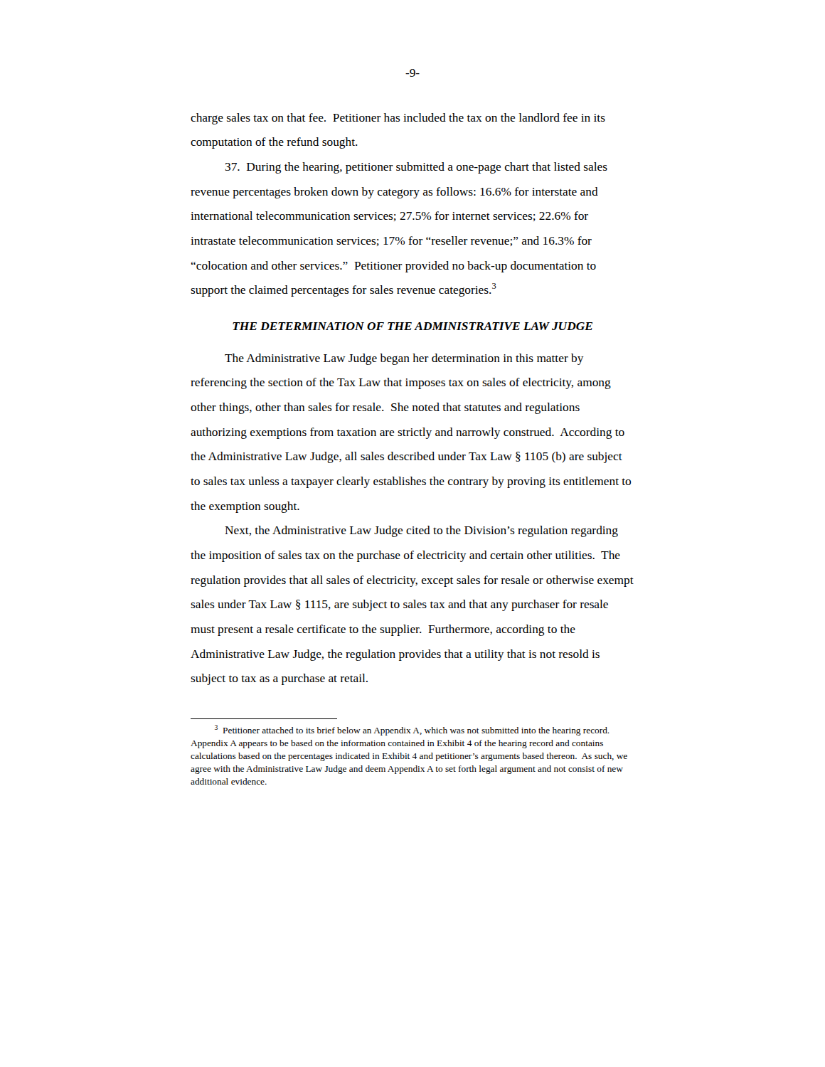-9-
charge sales tax on that fee. Petitioner has included the tax on the landlord fee in its computation of the refund sought.
37. During the hearing, petitioner submitted a one-page chart that listed sales revenue percentages broken down by category as follows: 16.6% for interstate and international telecommunication services; 27.5% for internet services; 22.6% for intrastate telecommunication services; 17% for “reseller revenue;” and 16.3% for “colocation and other services.” Petitioner provided no back-up documentation to support the claimed percentages for sales revenue categories.3
THE DETERMINATION OF THE ADMINISTRATIVE LAW JUDGE
The Administrative Law Judge began her determination in this matter by referencing the section of the Tax Law that imposes tax on sales of electricity, among other things, other than sales for resale. She noted that statutes and regulations authorizing exemptions from taxation are strictly and narrowly construed. According to the Administrative Law Judge, all sales described under Tax Law § 1105 (b) are subject to sales tax unless a taxpayer clearly establishes the contrary by proving its entitlement to the exemption sought.
Next, the Administrative Law Judge cited to the Division’s regulation regarding the imposition of sales tax on the purchase of electricity and certain other utilities. The regulation provides that all sales of electricity, except sales for resale or otherwise exempt sales under Tax Law § 1115, are subject to sales tax and that any purchaser for resale must present a resale certificate to the supplier. Furthermore, according to the Administrative Law Judge, the regulation provides that a utility that is not resold is subject to tax as a purchase at retail.
3 Petitioner attached to its brief below an Appendix A, which was not submitted into the hearing record. Appendix A appears to be based on the information contained in Exhibit 4 of the hearing record and contains calculations based on the percentages indicated in Exhibit 4 and petitioner’s arguments based thereon. As such, we agree with the Administrative Law Judge and deem Appendix A to set forth legal argument and not consist of new additional evidence.